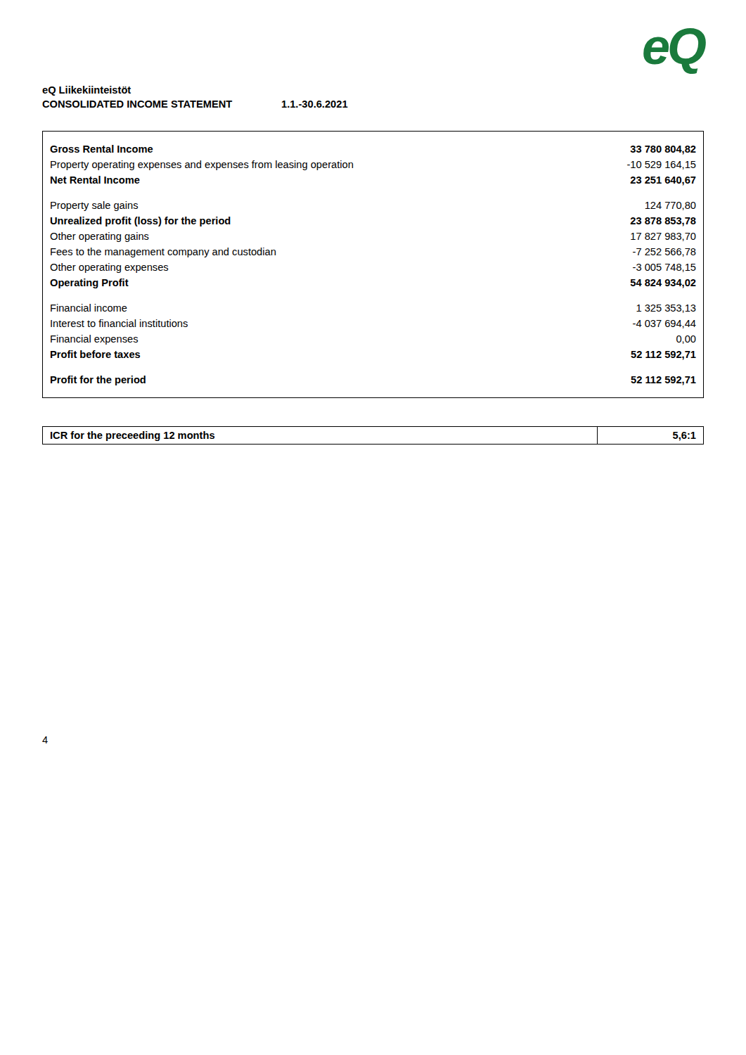eQ
eQ Liikekiinteistöt
CONSOLIDATED INCOME STATEMENT 1.1.-30.6.2021
| Gross Rental Income | 33 780 804,82 |
| Property operating expenses and expenses from leasing operation | -10 529 164,15 |
| Net Rental Income | 23 251 640,67 |
| Property sale gains | 124 770,80 |
| Unrealized profit (loss) for the period | 23 878 853,78 |
| Other operating gains | 17 827 983,70 |
| Fees to the management company and custodian | -7 252 566,78 |
| Other operating expenses | -3 005 748,15 |
| Operating Profit | 54 824 934,02 |
| Financial income | 1 325 353,13 |
| Interest to financial institutions | -4 037 694,44 |
| Financial expenses | 0,00 |
| Profit before taxes | 52 112 592,71 |
| Profit for the period | 52 112 592,71 |
| ICR for the preceeding 12 months | 5,6:1 |
4